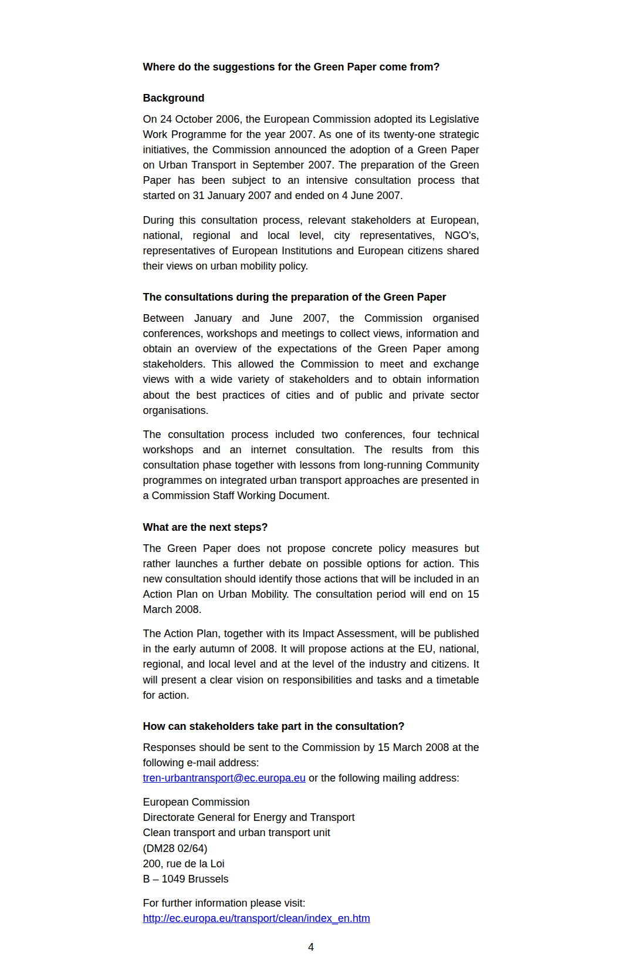Where do the suggestions for the Green Paper come from?
Background
On 24 October 2006, the European Commission adopted its Legislative Work Programme for the year 2007. As one of its twenty-one strategic initiatives, the Commission announced the adoption of a Green Paper on Urban Transport in September 2007. The preparation of the Green Paper has been subject to an intensive consultation process that started on 31 January 2007 and ended on 4 June 2007.
During this consultation process, relevant stakeholders at European, national, regional and local level, city representatives, NGO's, representatives of European Institutions and European citizens shared their views on urban mobility policy.
The consultations during the preparation of the Green Paper
Between January and June 2007, the Commission organised conferences, workshops and meetings to collect views, information and obtain an overview of the expectations of the Green Paper among stakeholders. This allowed the Commission to meet and exchange views with a wide variety of stakeholders and to obtain information about the best practices of cities and of public and private sector organisations.
The consultation process included two conferences, four technical workshops and an internet consultation. The results from this consultation phase together with lessons from long-running Community programmes on integrated urban transport approaches are presented in a Commission Staff Working Document.
What are the next steps?
The Green Paper does not propose concrete policy measures but rather launches a further debate on possible options for action. This new consultation should identify those actions that will be included in an Action Plan on Urban Mobility. The consultation period will end on 15 March 2008.
The Action Plan, together with its Impact Assessment, will be published in the early autumn of 2008. It will propose actions at the EU, national, regional, and local level and at the level of the industry and citizens. It will present a clear vision on responsibilities and tasks and a timetable for action.
How can stakeholders take part in the consultation?
Responses should be sent to the Commission by 15 March 2008 at the following e-mail address:
tren-urbantransport@ec.europa.eu or the following mailing address:
European Commission
Directorate General for Energy and Transport
Clean transport and urban transport unit
(DM28 02/64)
200, rue de la Loi
B – 1049 Brussels
For further information please visit:
http://ec.europa.eu/transport/clean/index_en.htm
4